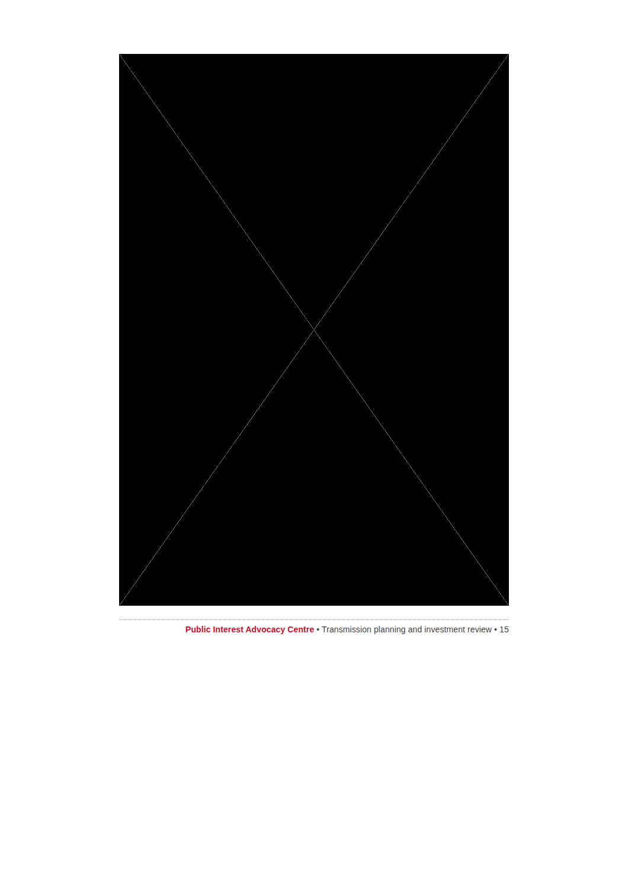Public Interest Advocacy Centre • Transmission planning and investment review • 15